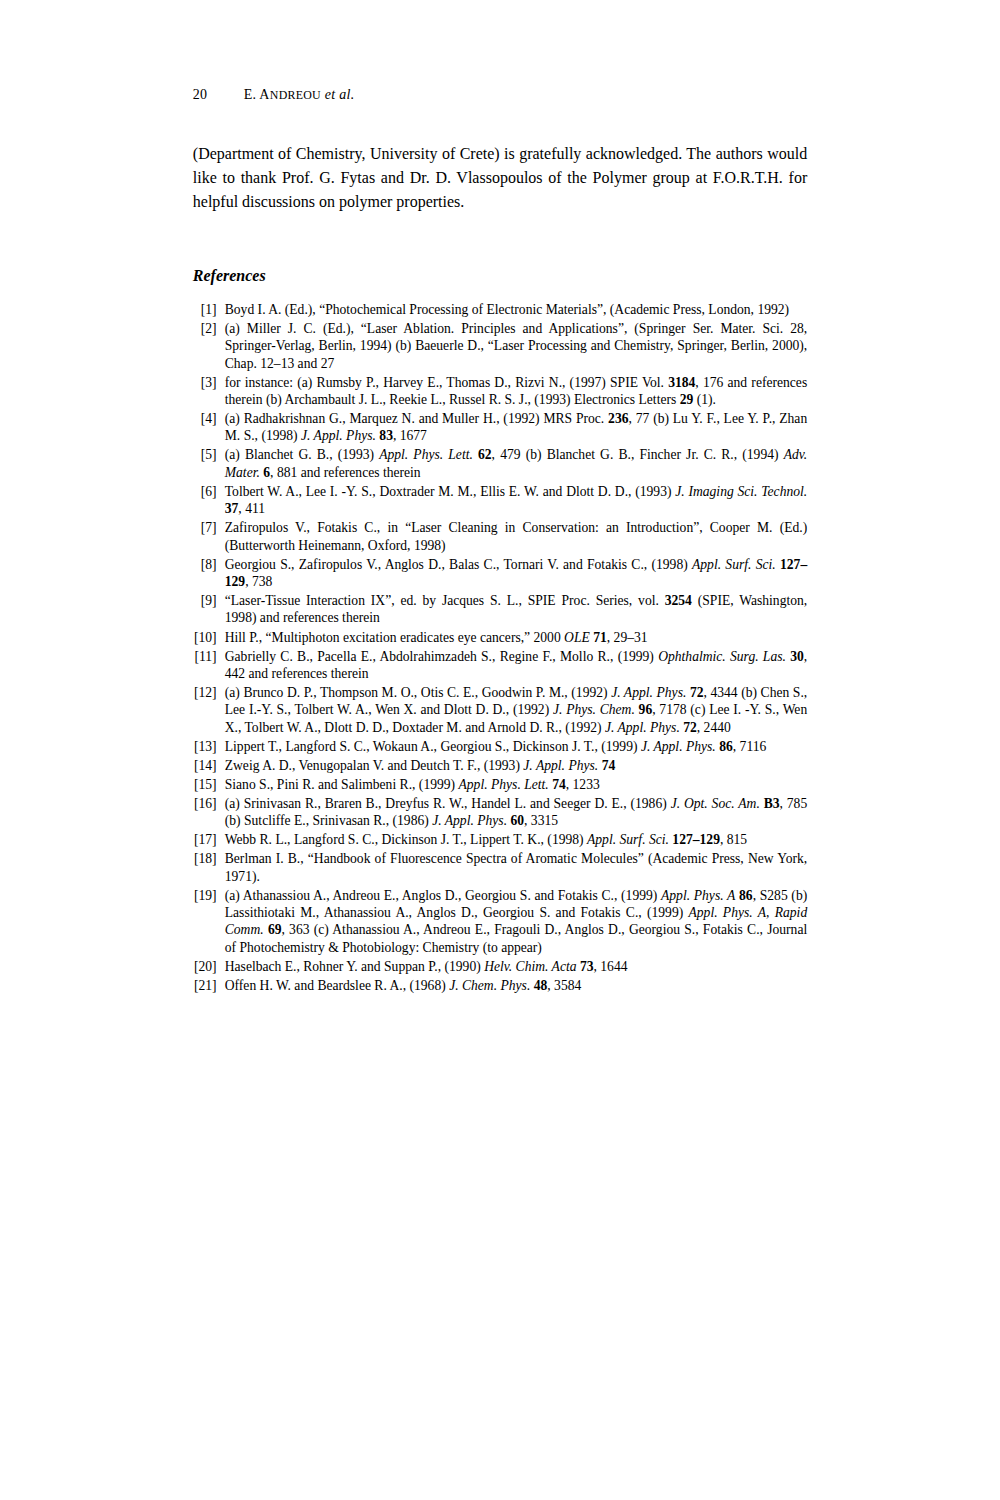20 E. ANDREOU et al.
(Department of Chemistry, University of Crete) is gratefully acknowledged. The authors would like to thank Prof. G. Fytas and Dr. D. Vlassopoulos of the Polymer group at F.O.R.T.H. for helpful discussions on polymer properties.
References
[1] Boyd I. A. (Ed.), “Photochemical Processing of Electronic Materials”, (Academic Press, London, 1992)
[2](a) Miller J. C. (Ed.), “Laser Ablation. Principles and Applications”, (Springer Ser. Mater. Sci. 28, Springer-Verlag, Berlin, 1994) (b) Baeuerle D., “Laser Processing and Chemistry, Springer, Berlin, 2000), Chap. 12–13 and 27
[3] for instance: (a) Rumsby P., Harvey E., Thomas D., Rizvi N., (1997) SPIE Vol. 3184, 176 and references therein (b) Archambault J. L., Reekie L., Russel R. S. J., (1993) Electronics Letters 29 (1).
[4](a) Radhakrishnan G., Marquez N. and Muller H., (1992) MRS Proc. 236, 77 (b) Lu Y. F., Lee Y. P., Zhan M. S., (1998) J. Appl. Phys. 83, 1677
[5](a) Blanchet G. B., (1993) Appl. Phys. Lett. 62, 479 (b) Blanchet G. B., Fincher Jr. C. R., (1994) Adv. Mater. 6, 881 and references therein
[6] Tolbert W. A., Lee I. -Y. S., Doxtrader M. M., Ellis E. W. and Dlott D. D., (1993) J. Imaging Sci. Technol. 37, 411
[7] Zafiropulos V., Fotakis C., in “Laser Cleaning in Conservation: an Introduction”, Cooper M. (Ed.) (Butterworth Heinemann, Oxford, 1998)
[8] Georgiou S., Zafiropulos V., Anglos D., Balas C., Tornari V. and Fotakis C., (1998) Appl. Surf. Sci. 127–129, 738
[9]“Laser-Tissue Interaction IX”, ed. by Jacques S. L., SPIE Proc. Series, vol. 3254 (SPIE, Washington, 1998) and references therein
[10] Hill P., “Multiphoton excitation eradicates eye cancers,” 2000 OLE 71, 29–31
[11] Gabrielly C. B., Pacella E., Abdolrahimzadeh S., Regine F., Mollo R., (1999) Ophthalmic. Surg. Las. 30, 442 and references therein
[12](a) Brunco D. P., Thompson M. O., Otis C. E., Goodwin P. M., (1992) J. Appl. Phys. 72, 4344 (b) Chen S., Lee I.-Y. S., Tolbert W. A., Wen X. and Dlott D. D., (1992) J. Phys. Chem. 96, 7178 (c) Lee I. -Y. S., Wen X., Tolbert W. A., Dlott D. D., Doxtader M. and Arnold D. R., (1992) J. Appl. Phys. 72, 2440
[13] Lippert T., Langford S. C., Wokaun A., Georgiou S., Dickinson J. T., (1999) J. Appl. Phys. 86, 7116
[14] Zweig A. D., Venugopalan V. and Deutch T. F., (1993) J. Appl. Phys. 74
[15] Siano S., Pini R. and Salimbeni R., (1999) Appl. Phys. Lett. 74, 1233
[16](a) Srinivasan R., Braren B., Dreyfus R. W., Handel L. and Seeger D. E., (1986) J. Opt. Soc. Am. B3, 785 (b) Sutcliffe E., Srinivasan R., (1986) J. Appl. Phys. 60, 3315
[17] Webb R. L., Langford S. C., Dickinson J. T., Lippert T. K., (1998) Appl. Surf. Sci. 127–129, 815
[18] Berlman I. B., “Handbook of Fluorescence Spectra of Aromatic Molecules” (Academic Press, New York, 1971).
[19](a) Athanassiou A., Andreou E., Anglos D., Georgiou S. and Fotakis C., (1999) Appl. Phys. A 86, S285 (b) Lassithiotaki M., Athanassiou A., Anglos D., Georgiou S. and Fotakis C., (1999) Appl. Phys. A, Rapid Comm. 69, 363 (c) Athanassiou A., Andreou E., Fragouli D., Anglos D., Georgiou S., Fotakis C., Journal of Photochemistry & Photobiology: Chemistry (to appear)
[20] Haselbach E., Rohner Y. and Suppan P., (1990) Helv. Chim. Acta 73, 1644
[21] Offen H. W. and Beardslee R. A., (1968) J. Chem. Phys. 48, 3584